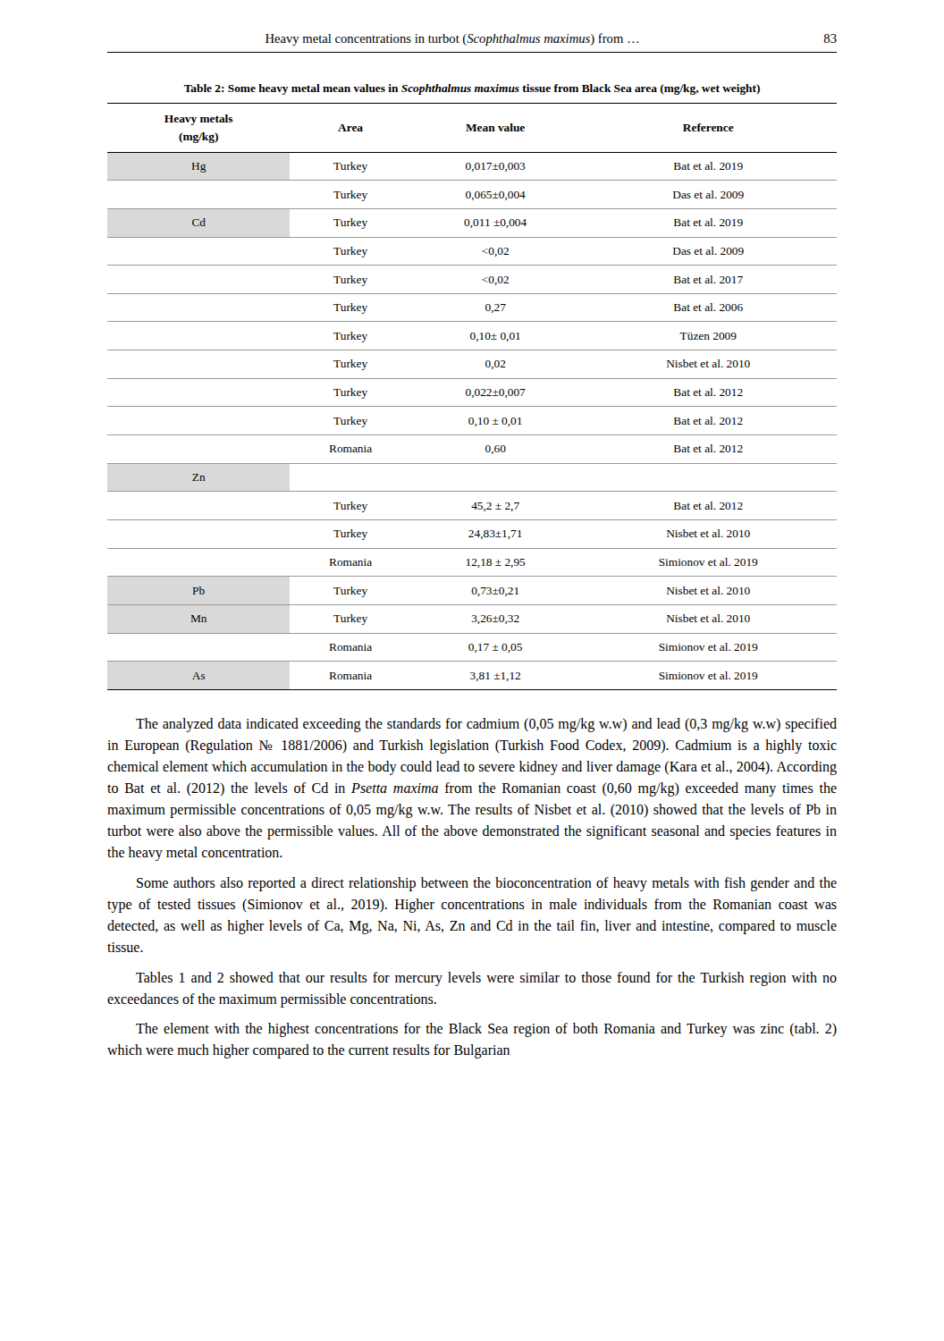Heavy metal concentrations in turbot (Scophthalmus maximus) from …
83
Table 2: Some heavy metal mean values in Scophthalmus maximus tissue from Black Sea area (mg/kg, wet weight)
| Heavy metals (mg/kg) | Area | Mean value | Reference |
| --- | --- | --- | --- |
| Hg | Turkey | 0,017±0,003 | Bat et al. 2019 |
| | Turkey | 0,065±0,004 | Das et al. 2009 |
| Cd | Turkey | 0,011 ±0,004 | Bat et al. 2019 |
| | Turkey | <0,02 | Das et al. 2009 |
| | Turkey | <0,02 | Bat et al. 2017 |
| | Turkey | 0,27 | Bat et al. 2006 |
| | Turkey | 0,10± 0,01 | Tüzen 2009 |
| | Turkey | 0,02 | Nisbet et al. 2010 |
| | Turkey | 0,022±0,007 | Bat et al. 2012 |
| | Turkey | 0,10 ± 0,01 | Bat et al. 2012 |
| | Romania | 0,60 | Bat et al. 2012 |
| Zn | | | |
| | Turkey | 45,2 ± 2,7 | Bat et al. 2012 |
| | Turkey | 24,83±1,71 | Nisbet et al. 2010 |
| | Romania | 12,18 ± 2,95 | Simionov et al. 2019 |
| Pb | Turkey | 0,73±0,21 | Nisbet et al. 2010 |
| Mn | Turkey | 3,26±0,32 | Nisbet et al. 2010 |
| | Romania | 0,17 ± 0,05 | Simionov et al. 2019 |
| As | Romania | 3,81 ±1,12 | Simionov et al. 2019 |
The analyzed data indicated exceeding the standards for cadmium (0,05 mg/kg w.w) and lead (0,3 mg/kg w.w) specified in European (Regulation № 1881/2006) and Turkish legislation (Turkish Food Codex, 2009). Cadmium is a highly toxic chemical element which accumulation in the body could lead to severe kidney and liver damage (Kara et al., 2004). According to Bat et al. (2012) the levels of Cd in Psetta maxima from the Romanian coast (0,60 mg/kg) exceeded many times the maximum permissible concentrations of 0,05 mg/kg w.w. The results of Nisbet et al. (2010) showed that the levels of Pb in turbot were also above the permissible values. All of the above demonstrated the significant seasonal and species features in the heavy metal concentration.
Some authors also reported a direct relationship between the bioconcentration of heavy metals with fish gender and the type of tested tissues (Simionov et al., 2019). Higher concentrations in male individuals from the Romanian coast was detected, as well as higher levels of Ca, Mg, Na, Ni, As, Zn and Cd in the tail fin, liver and intestine, compared to muscle tissue.
Tables 1 and 2 showed that our results for mercury levels were similar to those found for the Turkish region with no exceedances of the maximum permissible concentrations.
The element with the highest concentrations for the Black Sea region of both Romania and Turkey was zinc (tabl. 2) which were much higher compared to the current results for Bulgarian